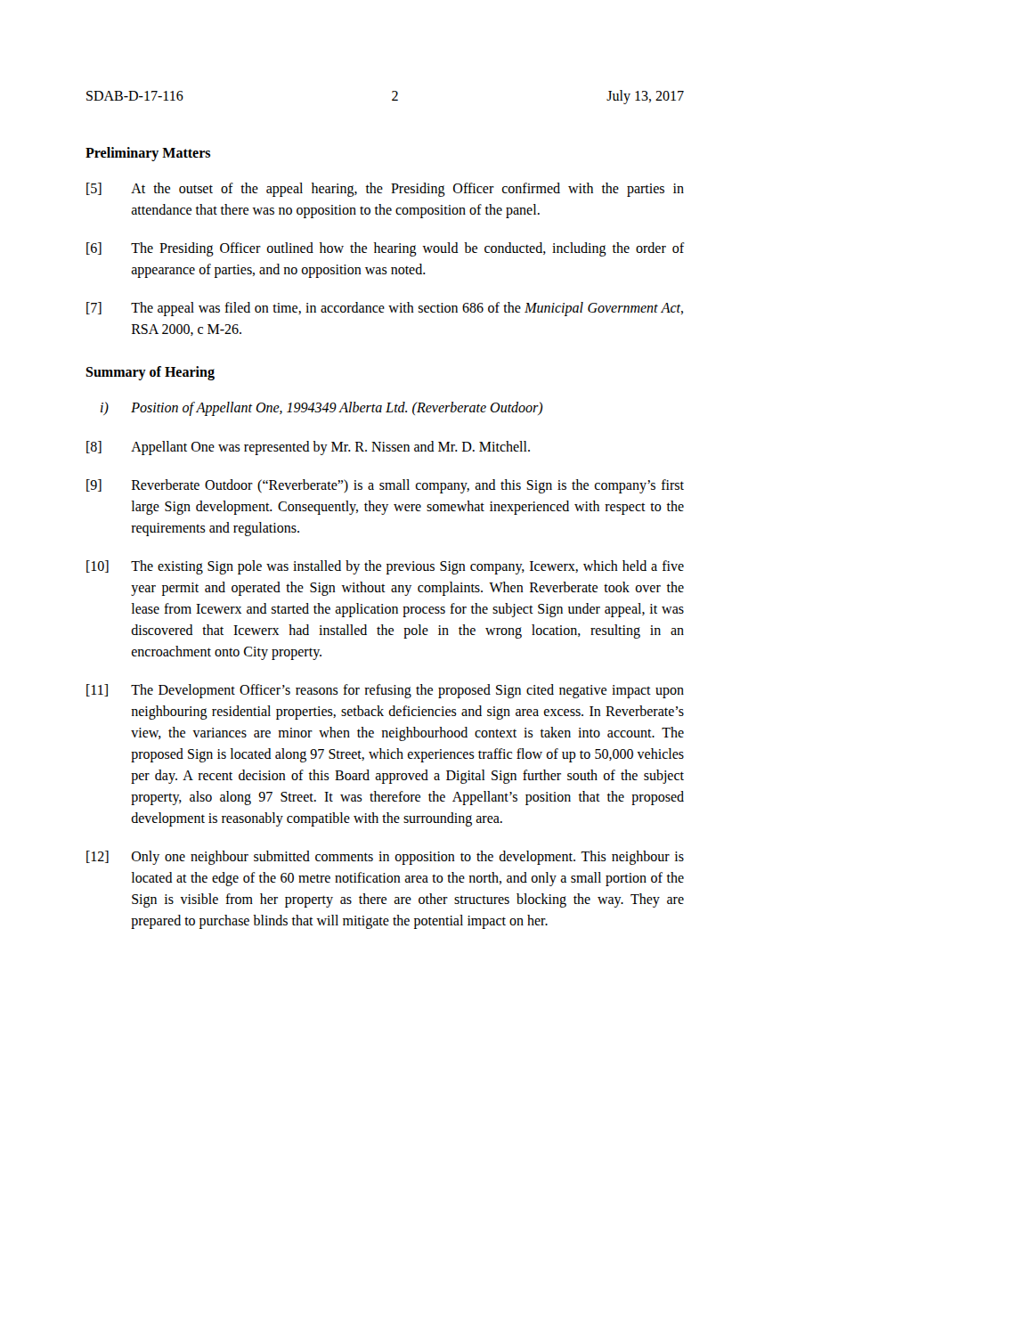SDAB-D-17-116 2 July 13, 2017
Preliminary Matters
[5]
At the outset of the appeal hearing, the Presiding Officer confirmed with the parties in attendance that there was no opposition to the composition of the panel.
[6]
The Presiding Officer outlined how the hearing would be conducted, including the order of appearance of parties, and no opposition was noted.
[7]
The appeal was filed on time, in accordance with section 686 of the Municipal Government Act, RSA 2000, c M-26.
Summary of Hearing
i)
Position of Appellant One, 1994349 Alberta Ltd. (Reverberate Outdoor)
[8]
Appellant One was represented by Mr. R. Nissen and Mr. D. Mitchell.
[9]
Reverberate Outdoor (“Reverberate”) is a small company, and this Sign is the company’s first large Sign development. Consequently, they were somewhat inexperienced with respect to the requirements and regulations.
[10]
The existing Sign pole was installed by the previous Sign company, Icewerx, which held a five year permit and operated the Sign without any complaints. When Reverberate took over the lease from Icewerx and started the application process for the subject Sign under appeal, it was discovered that Icewerx had installed the pole in the wrong location, resulting in an encroachment onto City property.
[11]
The Development Officer’s reasons for refusing the proposed Sign cited negative impact upon neighbouring residential properties, setback deficiencies and sign area excess. In Reverberate’s view, the variances are minor when the neighbourhood context is taken into account. The proposed Sign is located along 97 Street, which experiences traffic flow of up to 50,000 vehicles per day. A recent decision of this Board approved a Digital Sign further south of the subject property, also along 97 Street. It was therefore the Appellant’s position that the proposed development is reasonably compatible with the surrounding area.
[12]
Only one neighbour submitted comments in opposition to the development. This neighbour is located at the edge of the 60 metre notification area to the north, and only a small portion of the Sign is visible from her property as there are other structures blocking the way. They are prepared to purchase blinds that will mitigate the potential impact on her.